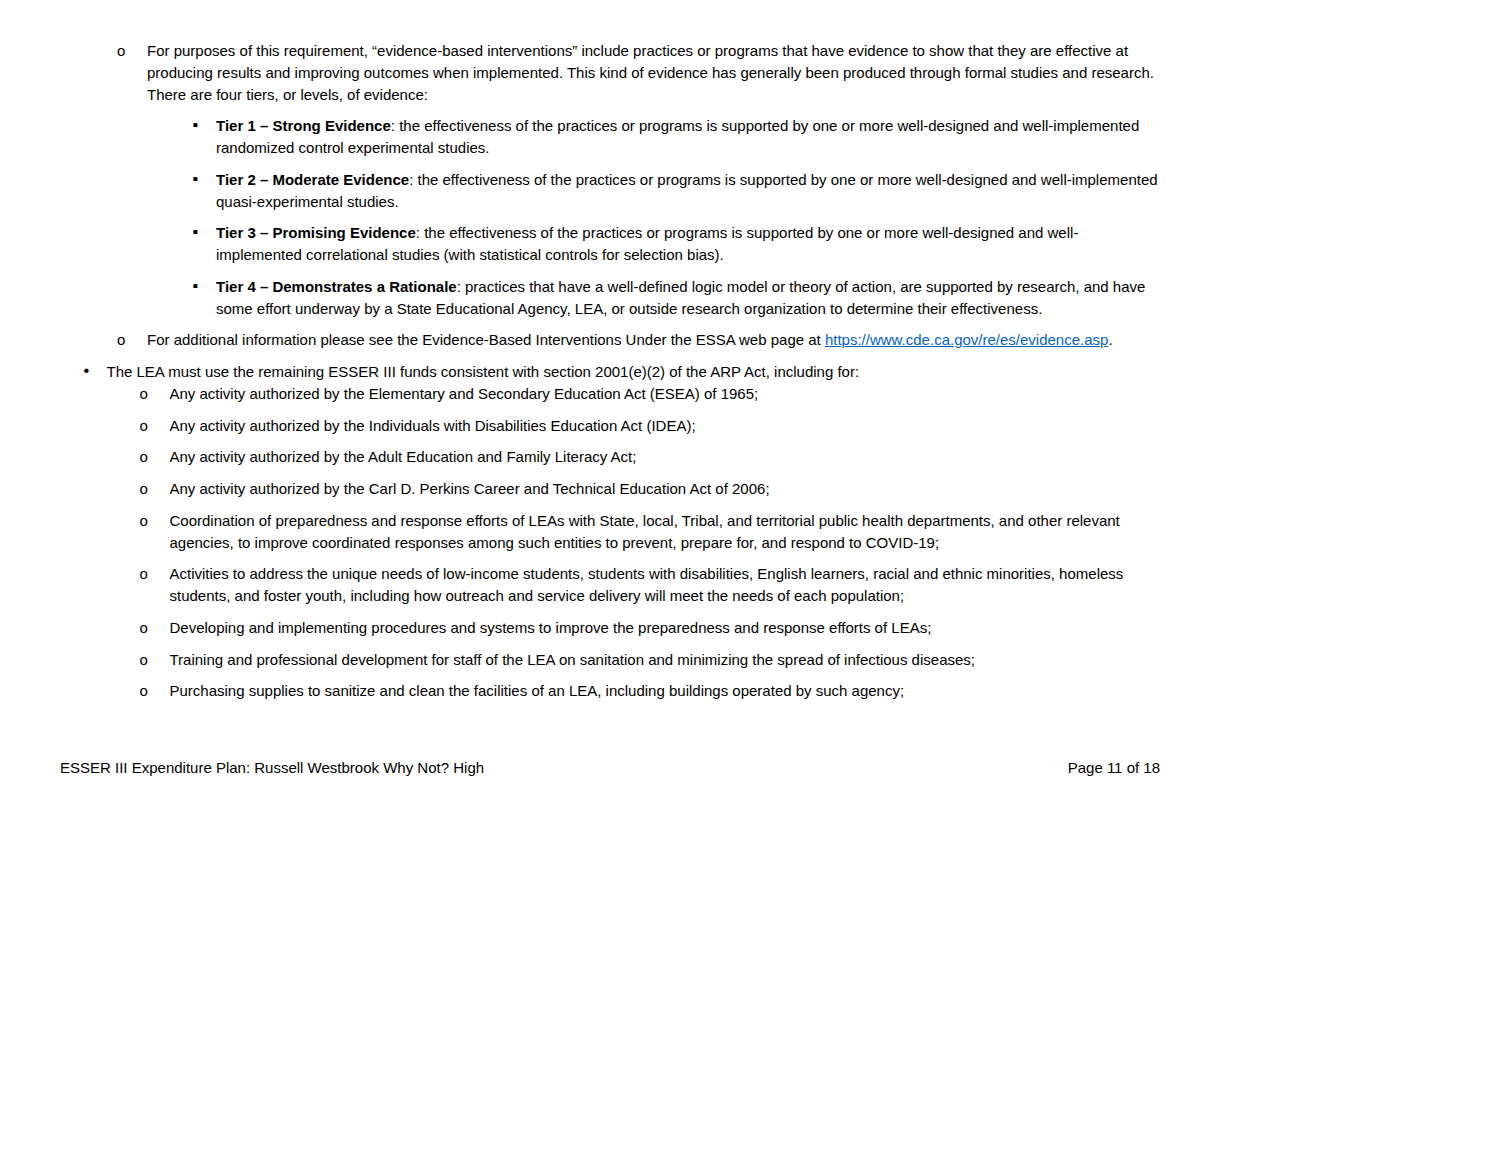For purposes of this requirement, “evidence-based interventions” include practices or programs that have evidence to show that they are effective at producing results and improving outcomes when implemented. This kind of evidence has generally been produced through formal studies and research. There are four tiers, or levels, of evidence:
Tier 1 – Strong Evidence: the effectiveness of the practices or programs is supported by one or more well-designed and well-implemented randomized control experimental studies.
Tier 2 – Moderate Evidence: the effectiveness of the practices or programs is supported by one or more well-designed and well-implemented quasi-experimental studies.
Tier 3 – Promising Evidence: the effectiveness of the practices or programs is supported by one or more well-designed and well-implemented correlational studies (with statistical controls for selection bias).
Tier 4 – Demonstrates a Rationale: practices that have a well-defined logic model or theory of action, are supported by research, and have some effort underway by a State Educational Agency, LEA, or outside research organization to determine their effectiveness.
For additional information please see the Evidence-Based Interventions Under the ESSA web page at https://www.cde.ca.gov/re/es/evidence.asp.
The LEA must use the remaining ESSER III funds consistent with section 2001(e)(2) of the ARP Act, including for:
Any activity authorized by the Elementary and Secondary Education Act (ESEA) of 1965;
Any activity authorized by the Individuals with Disabilities Education Act (IDEA);
Any activity authorized by the Adult Education and Family Literacy Act;
Any activity authorized by the Carl D. Perkins Career and Technical Education Act of 2006;
Coordination of preparedness and response efforts of LEAs with State, local, Tribal, and territorial public health departments, and other relevant agencies, to improve coordinated responses among such entities to prevent, prepare for, and respond to COVID-19;
Activities to address the unique needs of low-income students, students with disabilities, English learners, racial and ethnic minorities, homeless students, and foster youth, including how outreach and service delivery will meet the needs of each population;
Developing and implementing procedures and systems to improve the preparedness and response efforts of LEAs;
Training and professional development for staff of the LEA on sanitation and minimizing the spread of infectious diseases;
Purchasing supplies to sanitize and clean the facilities of an LEA, including buildings operated by such agency;
ESSER III Expenditure Plan: Russell Westbrook Why Not? High
Page 11 of 18